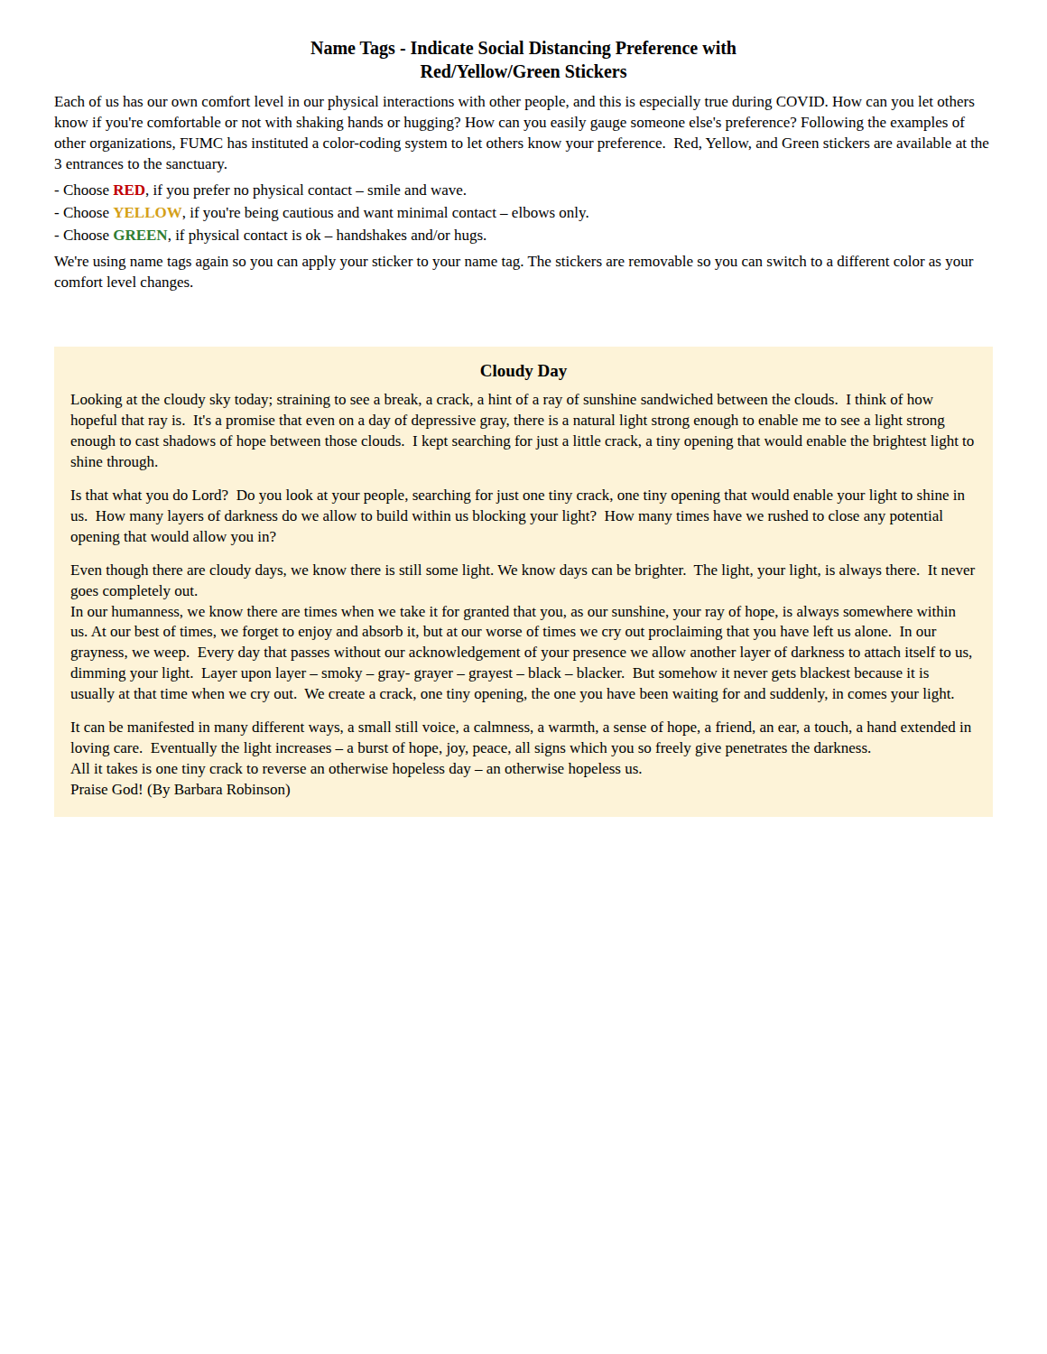Name Tags - Indicate Social Distancing Preference with
Red/Yellow/Green Stickers
Each of us has our own comfort level in our physical interactions with other people, and this is especially true during COVID. How can you let others know if you're comfortable or not with shaking hands or hugging? How can you easily gauge someone else's preference? Following the examples of other organizations, FUMC has instituted a color-coding system to let others know your preference. Red, Yellow, and Green stickers are available at the 3 entrances to the sanctuary.
Choose RED, if you prefer no physical contact – smile and wave.
Choose YELLOW, if you're being cautious and want minimal contact – elbows only.
Choose GREEN, if physical contact is ok – handshakes and/or hugs.
We're using name tags again so you can apply your sticker to your name tag. The stickers are removable so you can switch to a different color as your comfort level changes.
Cloudy Day
Looking at the cloudy sky today; straining to see a break, a crack, a hint of a ray of sunshine sandwiched between the clouds. I think of how hopeful that ray is. It's a promise that even on a day of depressive gray, there is a natural light strong enough to enable me to see a light strong enough to cast shadows of hope between those clouds. I kept searching for just a little crack, a tiny opening that would enable the brightest light to shine through.
Is that what you do Lord? Do you look at your people, searching for just one tiny crack, one tiny opening that would enable your light to shine in us. How many layers of darkness do we allow to build within us blocking your light? How many times have we rushed to close any potential opening that would allow you in?
Even though there are cloudy days, we know there is still some light. We know days can be brighter. The light, your light, is always there. It never goes completely out.
In our humanness, we know there are times when we take it for granted that you, as our sunshine, your ray of hope, is always somewhere within us. At our best of times, we forget to enjoy and absorb it, but at our worse of times we cry out proclaiming that you have left us alone. In our grayness, we weep. Every day that passes without our acknowledgement of your presence we allow another layer of darkness to attach itself to us, dimming your light. Layer upon layer – smoky – gray- grayer – grayest – black – blacker. But somehow it never gets blackest because it is usually at that time when we cry out. We create a crack, one tiny opening, the one you have been waiting for and suddenly, in comes your light.
It can be manifested in many different ways, a small still voice, a calmness, a warmth, a sense of hope, a friend, an ear, a touch, a hand extended in loving care. Eventually the light increases – a burst of hope, joy, peace, all signs which you so freely give penetrates the darkness.
All it takes is one tiny crack to reverse an otherwise hopeless day – an otherwise hopeless us.
Praise God! (By Barbara Robinson)